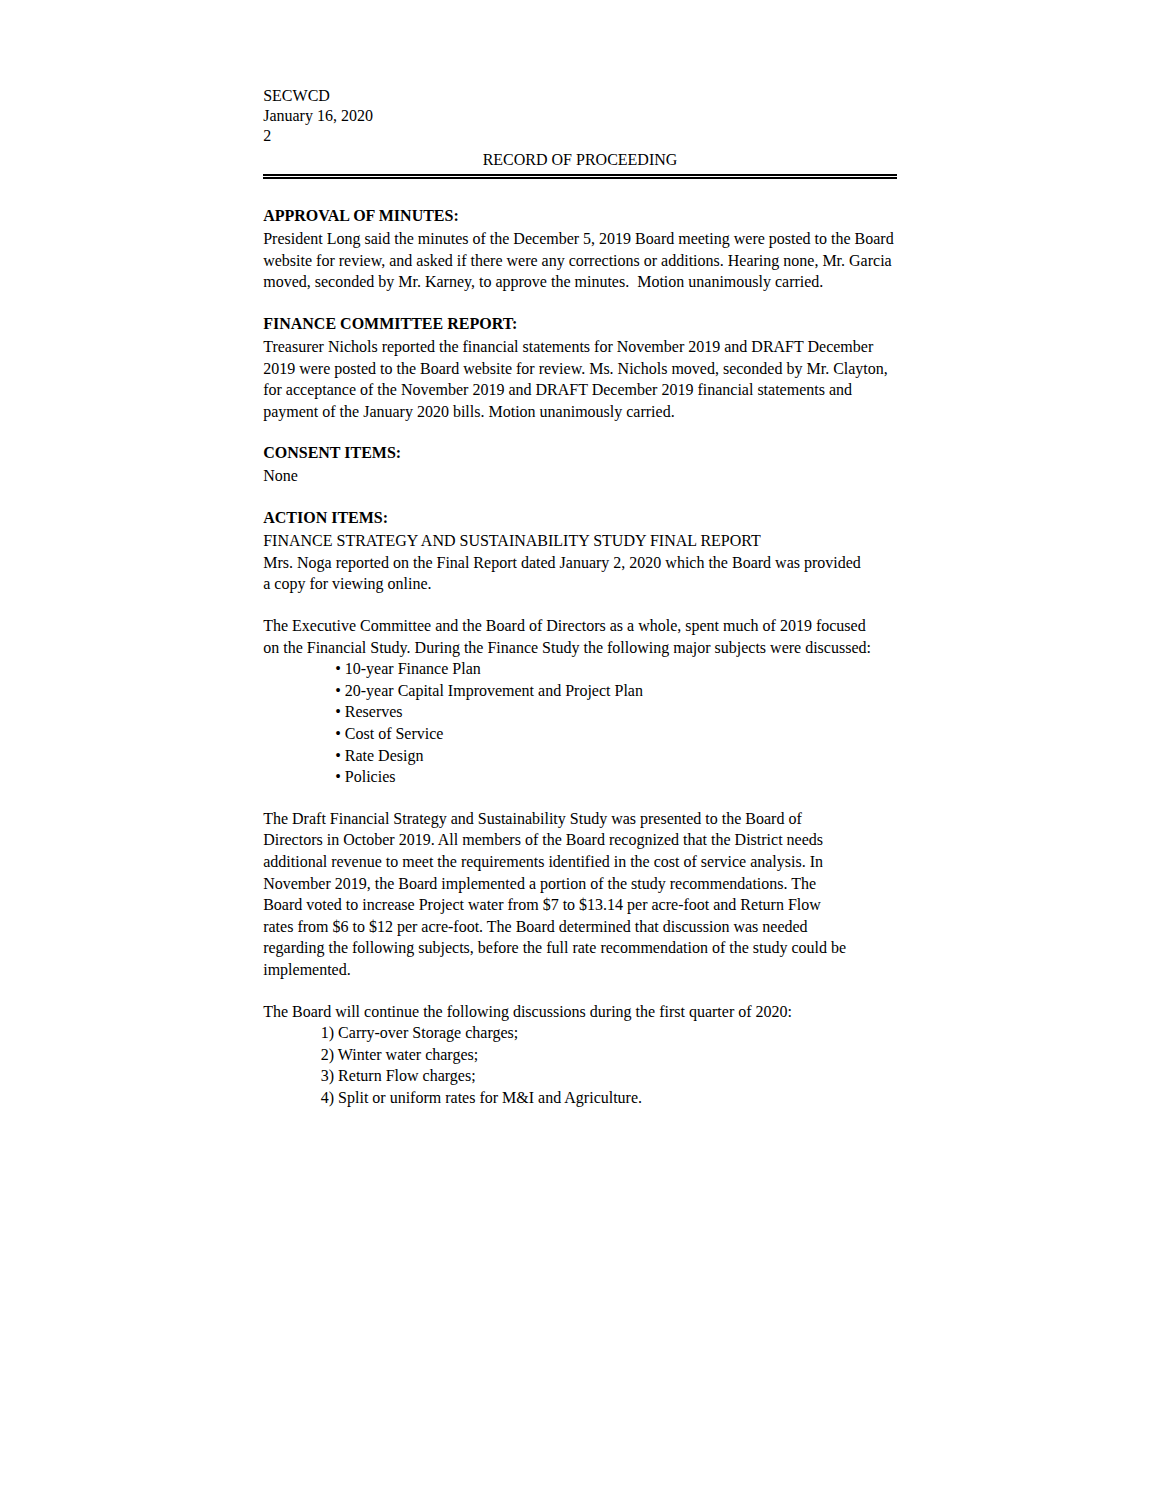SECWCD
January 16, 2020
2
RECORD OF PROCEEDING
Approval of Minutes:
President Long said the minutes of the December 5, 2019 Board meeting were posted to the Board website for review, and asked if there were any corrections or additions. Hearing none, Mr. Garcia moved, seconded by Mr. Karney, to approve the minutes. Motion unanimously carried.
Finance Committee Report:
Treasurer Nichols reported the financial statements for November 2019 and DRAFT December 2019 were posted to the Board website for review. Ms. Nichols moved, seconded by Mr. Clayton, for acceptance of the November 2019 and DRAFT December 2019 financial statements and payment of the January 2020 bills. Motion unanimously carried.
Consent Items:
None
Action Items:
FINANCE STRATEGY AND SUSTAINABILITY STUDY FINAL REPORT
Mrs. Noga reported on the Final Report dated January 2, 2020 which the Board was provided
a copy for viewing online.
The Executive Committee and the Board of Directors as a whole, spent much of 2019 focused
on the Financial Study. During the Finance Study the following major subjects were discussed:
• 10-year Finance Plan
• 20-year Capital Improvement and Project Plan
• Reserves
• Cost of Service
• Rate Design
• Policies
The Draft Financial Strategy and Sustainability Study was presented to the Board of
Directors in October 2019. All members of the Board recognized that the District needs
additional revenue to meet the requirements identified in the cost of service analysis. In
November 2019, the Board implemented a portion of the study recommendations. The
Board voted to increase Project water from $7 to $13.14 per acre-foot and Return Flow
rates from $6 to $12 per acre-foot. The Board determined that discussion was needed
regarding the following subjects, before the full rate recommendation of the study could be
implemented.
The Board will continue the following discussions during the first quarter of 2020:
Carry-over Storage charges;
Winter water charges;
Return Flow charges;
Split or uniform rates for M&I and Agriculture.